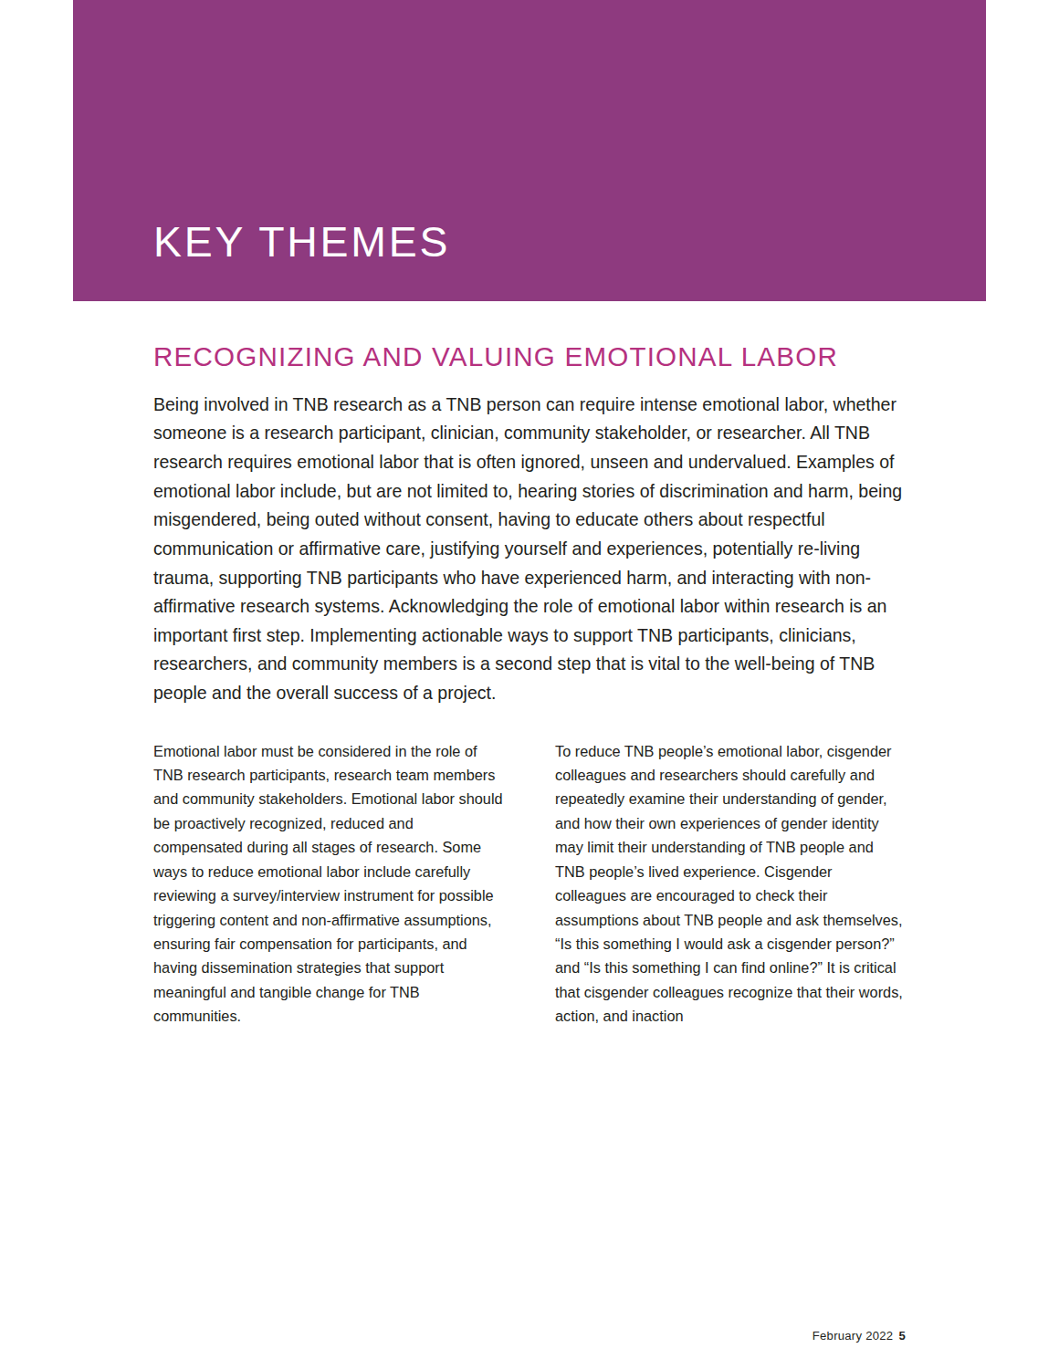Key Themes
Recognizing and Valuing Emotional Labor
Being involved in TNB research as a TNB person can require intense emotional labor, whether someone is a research participant, clinician, community stakeholder, or researcher. All TNB research requires emotional labor that is often ignored, unseen and undervalued. Examples of emotional labor include, but are not limited to, hearing stories of discrimination and harm, being misgendered, being outed without consent, having to educate others about respectful communication or affirmative care, justifying yourself and experiences, potentially re-living trauma, supporting TNB participants who have experienced harm, and interacting with non-affirmative research systems. Acknowledging the role of emotional labor within research is an important first step. Implementing actionable ways to support TNB participants, clinicians, researchers, and community members is a second step that is vital to the well-being of TNB people and the overall success of a project.
Emotional labor must be considered in the role of TNB research participants, research team members and community stakeholders. Emotional labor should be proactively recognized, reduced and compensated during all stages of research. Some ways to reduce emotional labor include carefully reviewing a survey/interview instrument for possible triggering content and non-affirmative assumptions, ensuring fair compensation for participants, and having dissemination strategies that support meaningful and tangible change for TNB communities.
To reduce TNB people’s emotional labor, cisgender colleagues and researchers should carefully and repeatedly examine their understanding of gender, and how their own experiences of gender identity may limit their understanding of TNB people and TNB people’s lived experience. Cisgender colleagues are encouraged to check their assumptions about TNB people and ask themselves, “Is this something I would ask a cisgender person?” and “Is this something I can find online?” It is critical that cisgender colleagues recognize that their words, action, and inaction
February 20225